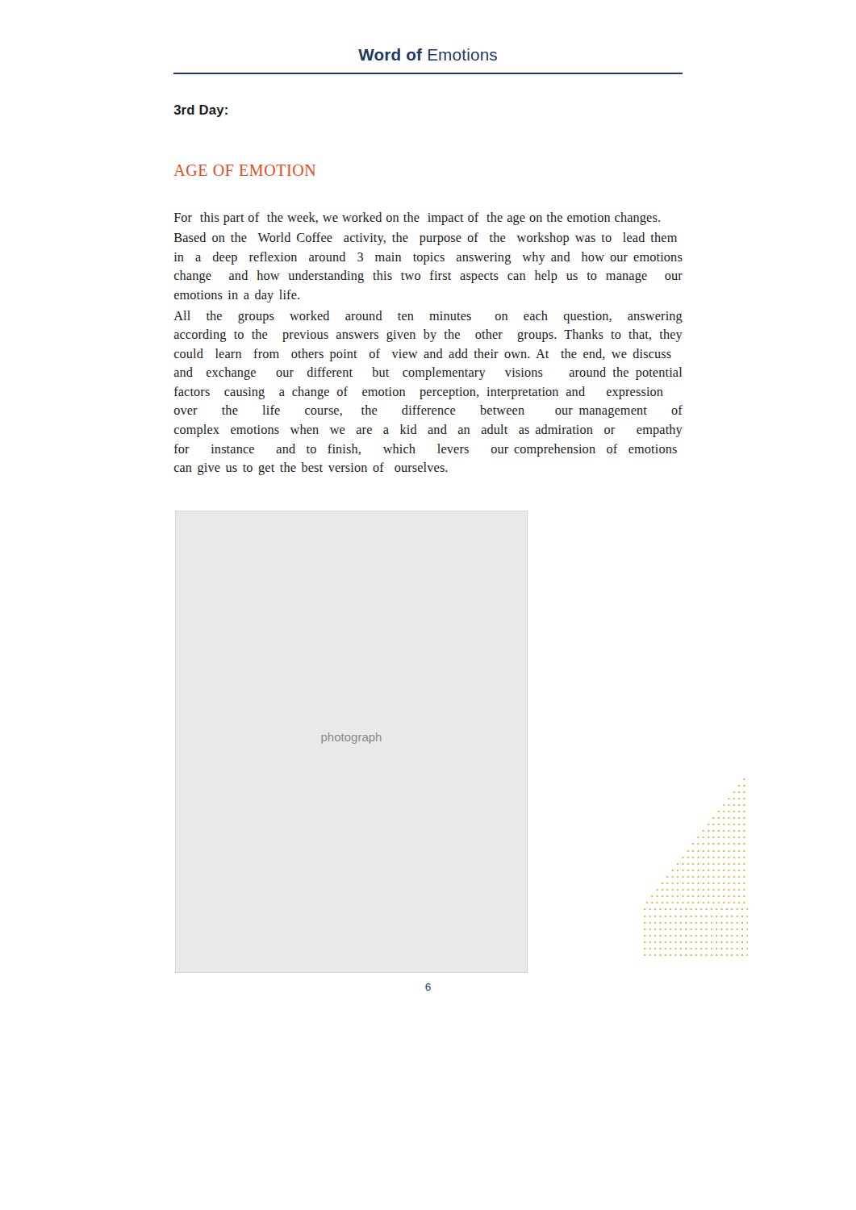Word of Emotions
3rd Day:
AGE OF EMOTION
For this part of the week, we worked on the impact of the age on the emotion changes.
Based on the World Coffee activity, the purpose of the workshop was to lead them in a deep reflexion around 3 main topics answering why and how our emotions change and how understanding this two first aspects can help us to manage our emotions in a day life.
All the groups worked around ten minutes on each question, answering according to the previous answers given by the other groups. Thanks to that, they could learn from others point of view and add their own. At the end, we discuss and exchange our different but complementary visions around the potential factors causing a change of emotion perception, interpretation and expression over the life course, the difference between our management of complex emotions when we are a kid and an adult as admiration or empathy for instance and to finish, which levers our comprehension of emotions can give us to get the best version of ourselves.
• •• ••• •••• ••••• •••••• ••••••• •••••••• ••••••••• •••••••••• ••••••••••• •••••••••••• ••••••••••••• •••••••••••••• ••••••••••••••• •••••••••••••••• ••••••••••••••••• •••••••••••••••••• ••••••••••••••••••• •••••••••••••••••••• ••••••••••••••••••••• •••••••••••••••••••••• ••••••••••••••••••••••• •••••••••••••••••••••••• ••••••••••••••••••••••••• •••••••••••••••••••••••••• ••••••••••••••••••••••••••• ••••••••••••••••••••••••••••
6